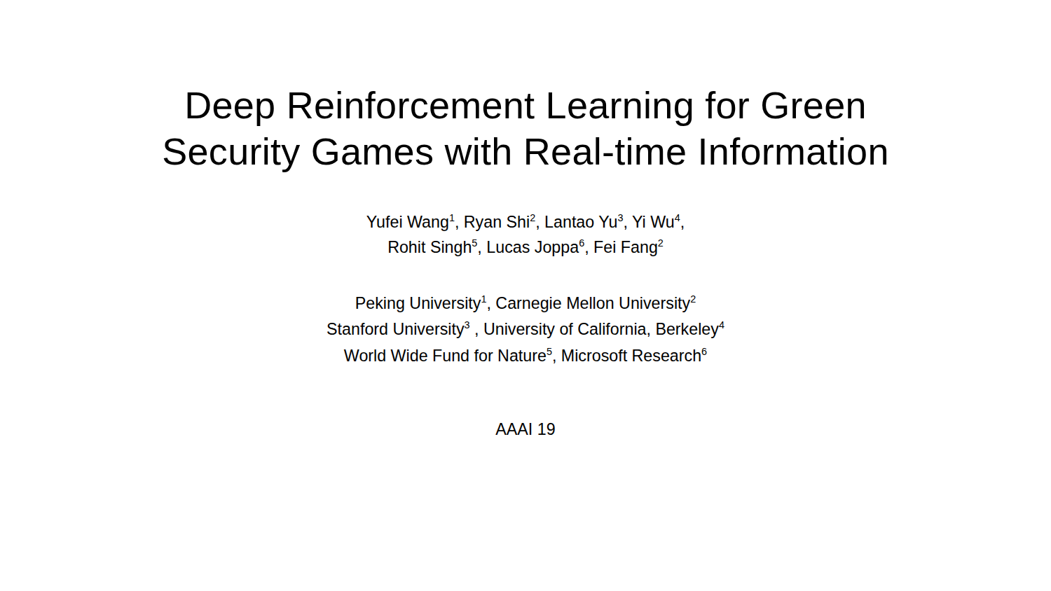Deep Reinforcement Learning for Green Security Games with Real-time Information
Yufei Wang1, Ryan Shi2, Lantao Yu3, Yi Wu4,
Rohit Singh5, Lucas Joppa6, Fei Fang2
Peking University1, Carnegie Mellon University2
Stanford University3 , University of California, Berkeley4
World Wide Fund for Nature5, Microsoft Research6
AAAI 19